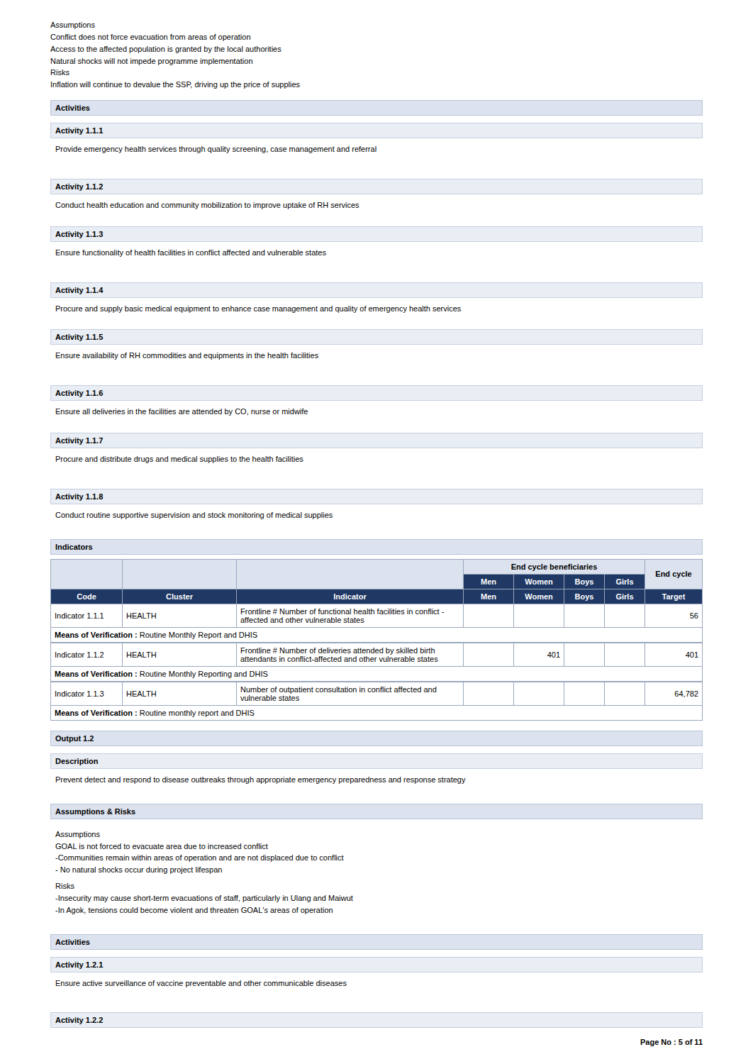Assumptions
Conflict does not force evacuation from areas of operation
Access to the affected population is granted by the local authorities
Natural shocks will not impede programme implementation
Risks
Inflation will continue to devalue the SSP, driving up the price of supplies
Activities
Activity 1.1.1
Provide emergency health services through quality screening, case management and referral
Activity 1.1.2
Conduct health education and community mobilization to improve uptake of RH services
Activity 1.1.3
Ensure functionality of health facilities in conflict affected and vulnerable states
Activity 1.1.4
Procure and supply basic medical equipment to enhance case management and quality of emergency health services
Activity 1.1.5
Ensure availability of RH commodities and equipments in the health facilities
Activity 1.1.6
Ensure all deliveries in the facilities are attended by CO, nurse or midwife
Activity 1.1.7
Procure and distribute drugs and medical supplies to the health facilities
Activity 1.1.8
Conduct routine supportive supervision and stock monitoring of medical supplies
Indicators
| | | | End cycle beneficiaries | End cycle |
| --- | --- | --- | --- | --- |
| Men | Women | Boys | Girls |
| Code | Cluster | Indicator | Men | Women | Boys | Girls | Target |
| Indicator 1.1.1 | HEALTH | Frontline # Number of functional health facilities in conflict -affected and other vulnerable states | | | | | 56 |
Means of Verification : Routine Monthly Report and DHIS
| Indicator 1.1.2 | HEALTH | Frontline # Number of deliveries attended by skilled birth attendants in conflict-affected and other vulnerable states | | 401 | | | 401 |
Means of Verification : Routine Monthly Reporting and DHIS
| Indicator 1.1.3 | HEALTH | Number of outpatient consultation in conflict affected and vulnerable states | | | | | 64,782 |
Means of Verification : Routine monthly report and DHIS
Output 1.2
Description
Prevent detect and respond to disease outbreaks through appropriate emergency preparedness and response strategy
Assumptions & Risks
Assumptions
GOAL is not forced to evacuate area due to increased conflict
-Communities remain within areas of operation and are not displaced due to conflict
- No natural shocks occur during project lifespan
Risks
-Insecurity may cause short-term evacuations of staff, particularly in Ulang and Maiwut
-In Agok, tensions could become violent and threaten GOAL's areas of operation
Activities
Activity 1.2.1
Ensure active surveillance of vaccine preventable and other communicable diseases
Activity 1.2.2
Page No : 5 of 11